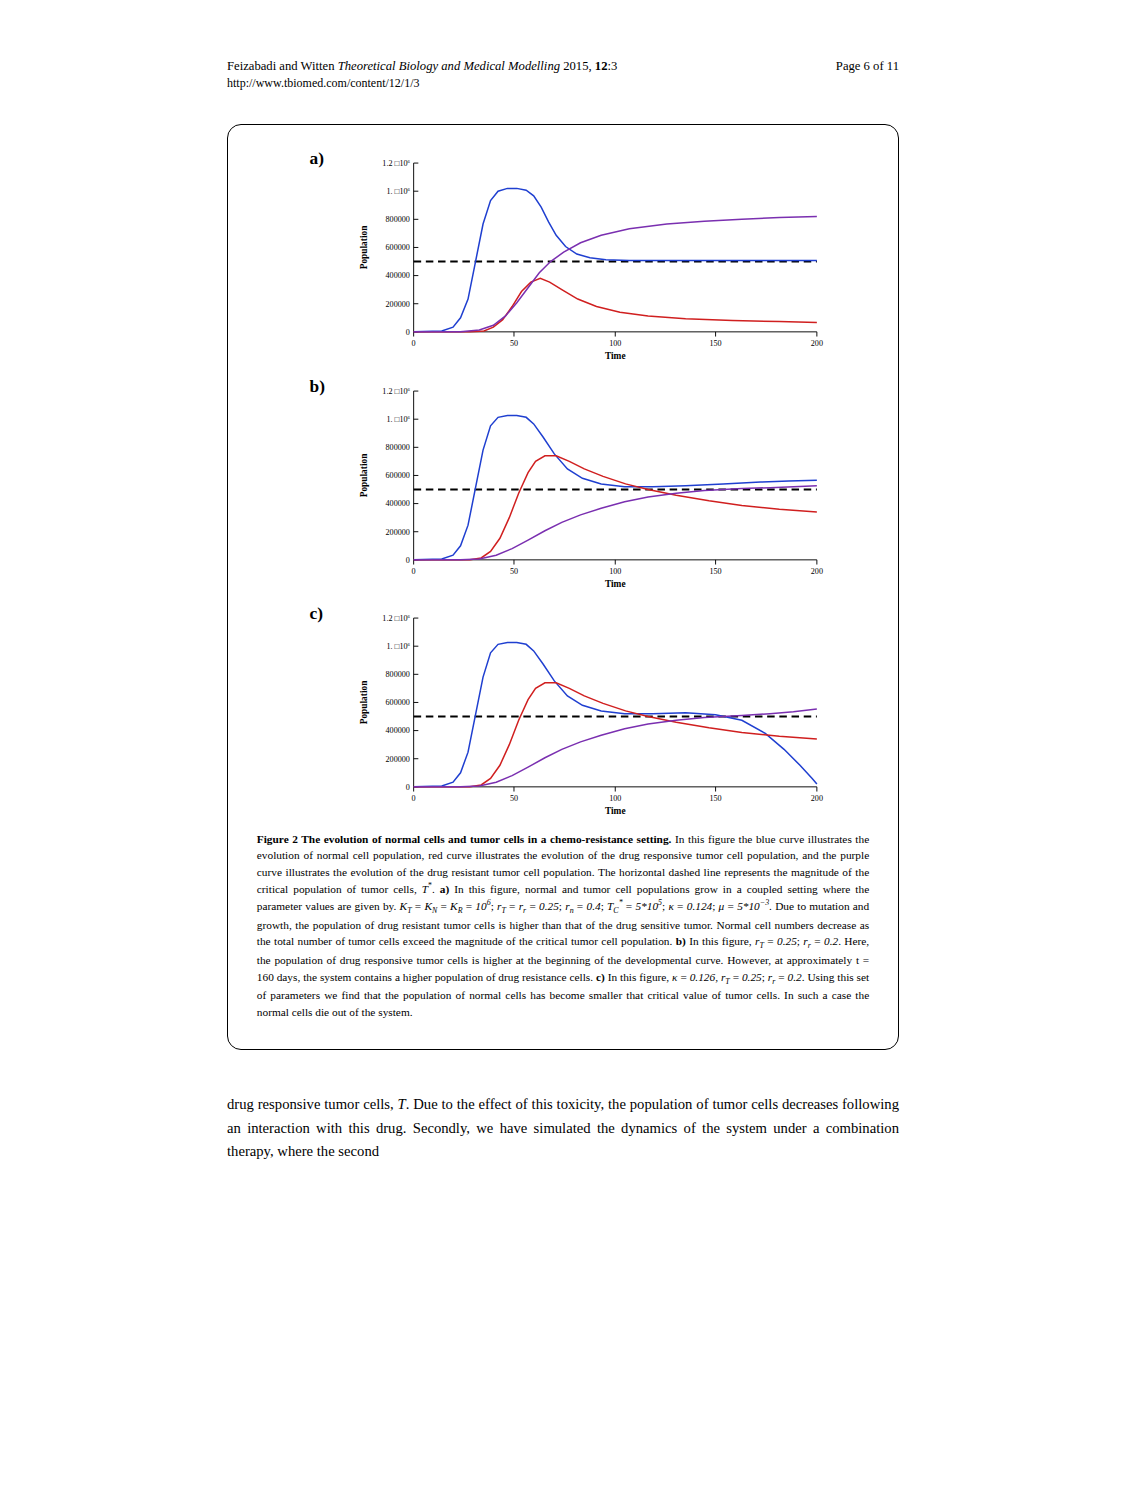Feizabadi and Witten Theoretical Biology and Medical Modelling 2015, 12:3
http://www.tbiomed.com/content/12/1/3
Page 6 of 11
a)
0 200000 400000 600000 800000 1. □106 1.2 □106 0 50 100 150 200 Time Population
b)
0 200000 400000 600000 800000 1. □106 1.2 □106 0 50 100 150 200 Time Population
c)
0 200000 400000 600000 800000 1. □106 1.2 □106 0 50 100 150 200 Time Population
Figure 2 The evolution of normal cells and tumor cells in a chemo-resistance setting. In this figure the blue curve illustrates the evolution of normal cell population, red curve illustrates the evolution of the drug responsive tumor cell population, and the purple curve illustrates the evolution of the drug resistant tumor cell population. The horizontal dashed line represents the magnitude of the critical population of tumor cells, T*. a) In this figure, normal and tumor cell populations grow in a coupled setting where the parameter values are given by. KT = KN = KR = 106; rT = rr = 0.25; rn = 0.4; TC* = 5*105; κ = 0.124; μ = 5*10−3. Due to mutation and growth, the population of drug resistant tumor cells is higher than that of the drug sensitive tumor. Normal cell numbers decrease as the total number of tumor cells exceed the magnitude of the critical tumor cell population. b) In this figure, rT = 0.25; rr = 0.2. Here, the population of drug responsive tumor cells is higher at the beginning of the developmental curve. However, at approximately t = 160 days, the system contains a higher population of drug resistance cells. c) In this figure, κ = 0.126, rT = 0.25; rr = 0.2. Using this set of parameters we find that the population of normal cells has become smaller that critical value of tumor cells. In such a case the normal cells die out of the system.
drug responsive tumor cells, T. Due to the effect of this toxicity, the population of tumor cells decreases following an interaction with this drug. Secondly, we have simulated the dynamics of the system under a combination therapy, where the second